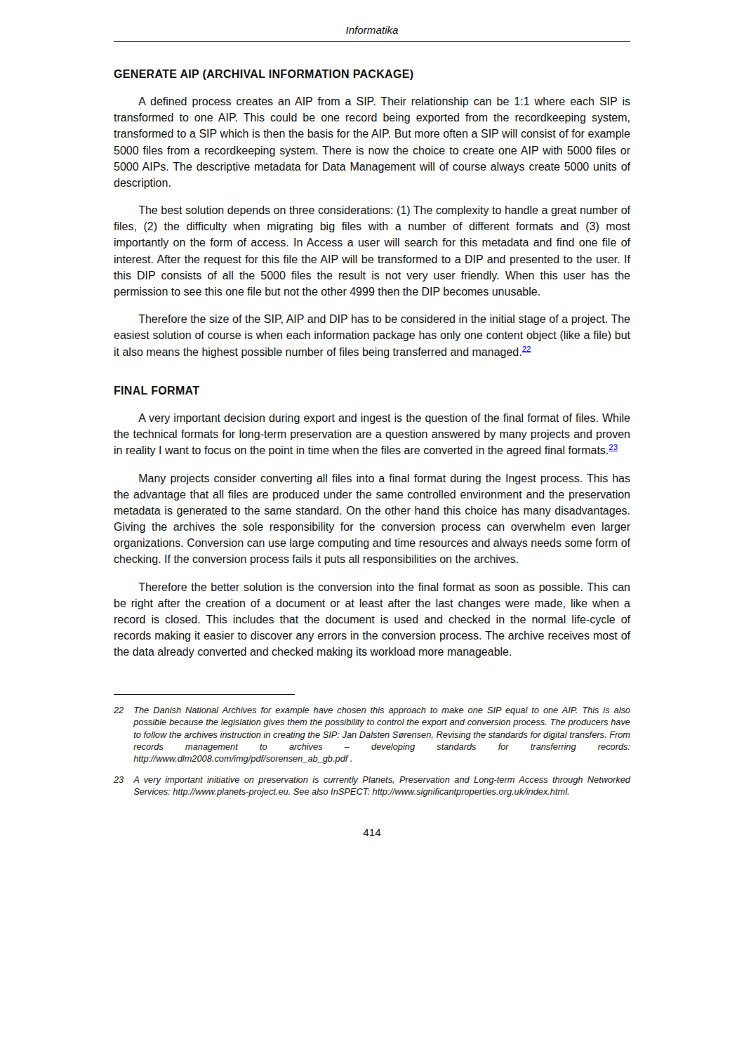Informatika
GENERATE AIP (ARCHIVAL INFORMATION PACKAGE)
A defined process creates an AIP from a SIP. Their relationship can be 1:1 where each SIP is transformed to one AIP. This could be one record being exported from the recordkeeping system, transformed to a SIP which is then the basis for the AIP. But more often a SIP will consist of for example 5000 files from a recordkeeping system. There is now the choice to create one AIP with 5000 files or 5000 AIPs. The descriptive metadata for Data Management will of course always create 5000 units of description.
The best solution depends on three considerations: (1) The complexity to handle a great number of files, (2) the difficulty when migrating big files with a number of different formats and (3) most importantly on the form of access. In Access a user will search for this metadata and find one file of interest. After the request for this file the AIP will be transformed to a DIP and presented to the user. If this DIP consists of all the 5000 files the result is not very user friendly. When this user has the permission to see this one file but not the other 4999 then the DIP becomes unusable.
Therefore the size of the SIP, AIP and DIP has to be considered in the initial stage of a project. The easiest solution of course is when each information package has only one content object (like a file) but it also means the highest possible number of files being transferred and managed.22
FINAL FORMAT
A very important decision during export and ingest is the question of the final format of files. While the technical formats for long-term preservation are a question answered by many projects and proven in reality I want to focus on the point in time when the files are converted in the agreed final formats.23
Many projects consider converting all files into a final format during the Ingest process. This has the advantage that all files are produced under the same controlled environment and the preservation metadata is generated to the same standard. On the other hand this choice has many disadvantages. Giving the archives the sole responsibility for the conversion process can overwhelm even larger organizations. Conversion can use large computing and time resources and always needs some form of checking. If the conversion process fails it puts all responsibilities on the archives.
Therefore the better solution is the conversion into the final format as soon as possible. This can be right after the creation of a document or at least after the last changes were made, like when a record is closed. This includes that the document is used and checked in the normal life-cycle of records making it easier to discover any errors in the conversion process. The archive receives most of the data already converted and checked making its workload more manageable.
22 The Danish National Archives for example have chosen this approach to make one SIP equal to one AIP. This is also possible because the legislation gives them the possibility to control the export and conversion process. The producers have to follow the archives instruction in creating the SIP: Jan Dalsten Sørensen, Revising the standards for digital transfers. From records management to archives – developing standards for transferring records: http://www.dlm2008.com/img/pdf/sorensen_ab_gb.pdf .
23 A very important initiative on preservation is currently Planets, Preservation and Long-term Access through Networked Services: http://www.planets-project.eu. See also InSPECT: http://www.significantproperties.org.uk/index.html.
414